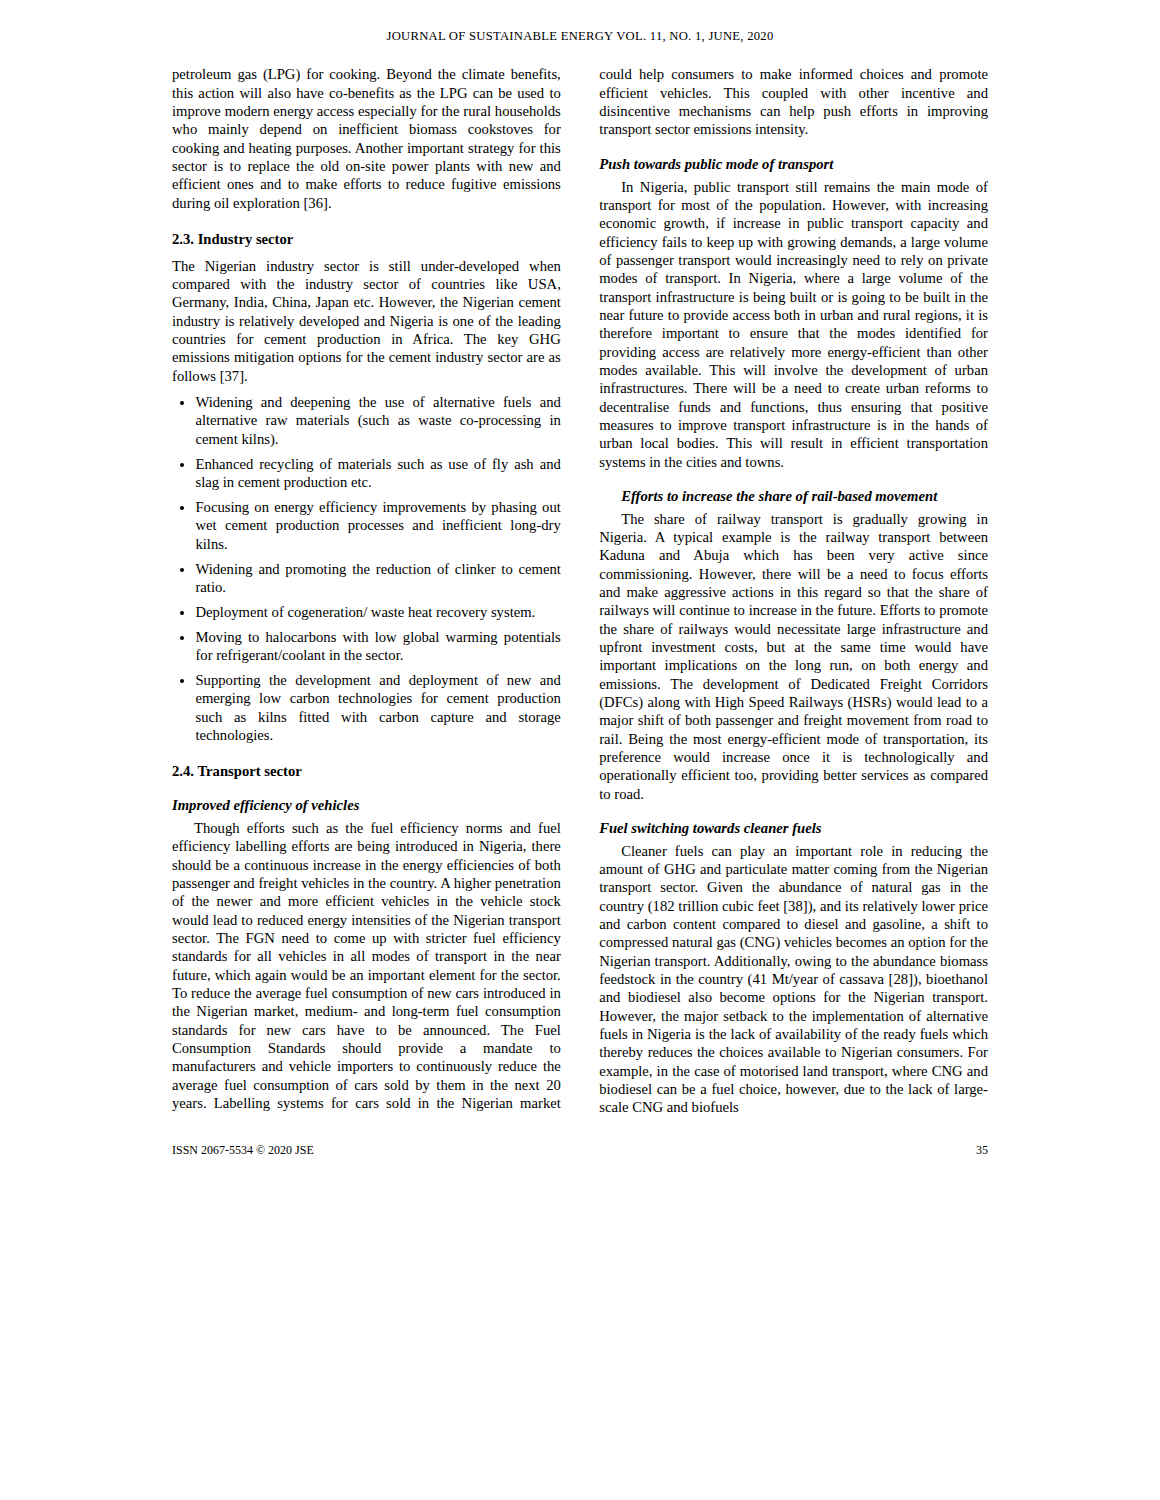JOURNAL OF SUSTAINABLE ENERGY VOL. 11, NO. 1, JUNE, 2020
petroleum gas (LPG) for cooking. Beyond the climate benefits, this action will also have co-benefits as the LPG can be used to improve modern energy access especially for the rural households who mainly depend on inefficient biomass cookstoves for cooking and heating purposes. Another important strategy for this sector is to replace the old on-site power plants with new and efficient ones and to make efforts to reduce fugitive emissions during oil exploration [36].
2.3. Industry sector
The Nigerian industry sector is still under-developed when compared with the industry sector of countries like USA, Germany, India, China, Japan etc. However, the Nigerian cement industry is relatively developed and Nigeria is one of the leading countries for cement production in Africa. The key GHG emissions mitigation options for the cement industry sector are as follows [37].
Widening and deepening the use of alternative fuels and alternative raw materials (such as waste co-processing in cement kilns).
Enhanced recycling of materials such as use of fly ash and slag in cement production etc.
Focusing on energy efficiency improvements by phasing out wet cement production processes and inefficient long-dry kilns.
Widening and promoting the reduction of clinker to cement ratio.
Deployment of cogeneration/ waste heat recovery system.
Moving to halocarbons with low global warming potentials for refrigerant/coolant in the sector.
Supporting the development and deployment of new and emerging low carbon technologies for cement production such as kilns fitted with carbon capture and storage technologies.
2.4. Transport sector
Improved efficiency of vehicles
Though efforts such as the fuel efficiency norms and fuel efficiency labelling efforts are being introduced in Nigeria, there should be a continuous increase in the energy efficiencies of both passenger and freight vehicles in the country. A higher penetration of the newer and more efficient vehicles in the vehicle stock would lead to reduced energy intensities of the Nigerian transport sector. The FGN need to come up with stricter fuel efficiency standards for all vehicles in all modes of transport in the near future, which again would be an important element for the sector. To reduce the average fuel consumption of new cars introduced in the Nigerian market, medium- and long-term fuel consumption standards for new cars have to be announced. The Fuel Consumption Standards should provide a mandate to manufacturers and vehicle importers to continuously reduce the average fuel consumption of cars sold by them in the next 20 years. Labelling systems for cars sold in the Nigerian market could help consumers to make informed choices and promote efficient vehicles. This coupled with other incentive and disincentive mechanisms can help push efforts in improving transport sector emissions intensity.
Push towards public mode of transport
In Nigeria, public transport still remains the main mode of transport for most of the population. However, with increasing economic growth, if increase in public transport capacity and efficiency fails to keep up with growing demands, a large volume of passenger transport would increasingly need to rely on private modes of transport. In Nigeria, where a large volume of the transport infrastructure is being built or is going to be built in the near future to provide access both in urban and rural regions, it is therefore important to ensure that the modes identified for providing access are relatively more energy-efficient than other modes available. This will involve the development of urban infrastructures. There will be a need to create urban reforms to decentralise funds and functions, thus ensuring that positive measures to improve transport infrastructure is in the hands of urban local bodies. This will result in efficient transportation systems in the cities and towns.
Efforts to increase the share of rail-based movement
The share of railway transport is gradually growing in Nigeria. A typical example is the railway transport between Kaduna and Abuja which has been very active since commissioning. However, there will be a need to focus efforts and make aggressive actions in this regard so that the share of railways will continue to increase in the future. Efforts to promote the share of railways would necessitate large infrastructure and upfront investment costs, but at the same time would have important implications on the long run, on both energy and emissions. The development of Dedicated Freight Corridors (DFCs) along with High Speed Railways (HSRs) would lead to a major shift of both passenger and freight movement from road to rail. Being the most energy-efficient mode of transportation, its preference would increase once it is technologically and operationally efficient too, providing better services as compared to road.
Fuel switching towards cleaner fuels
Cleaner fuels can play an important role in reducing the amount of GHG and particulate matter coming from the Nigerian transport sector. Given the abundance of natural gas in the country (182 trillion cubic feet [38]), and its relatively lower price and carbon content compared to diesel and gasoline, a shift to compressed natural gas (CNG) vehicles becomes an option for the Nigerian transport. Additionally, owing to the abundance biomass feedstock in the country (41 Mt/year of cassava [28]), bioethanol and biodiesel also become options for the Nigerian transport. However, the major setback to the implementation of alternative fuels in Nigeria is the lack of availability of the ready fuels which thereby reduces the choices available to Nigerian consumers. For example, in the case of motorised land transport, where CNG and biodiesel can be a fuel choice, however, due to the lack of large-scale CNG and biofuels
ISSN 2067-5534 © 2020 JSE 35